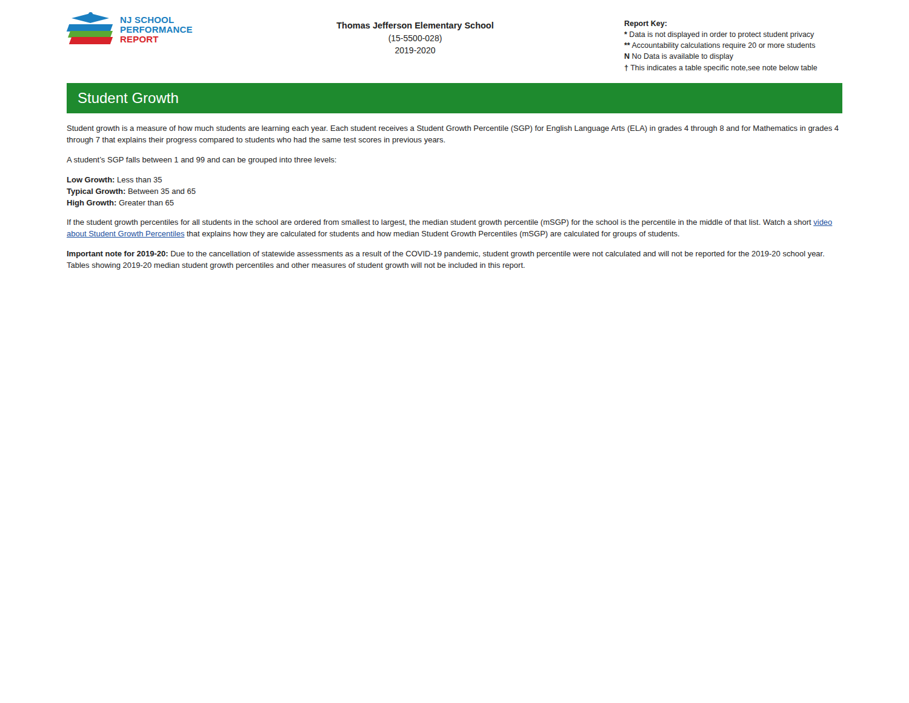NJ SCHOOL PERFORMANCE REPORT
Thomas Jefferson Elementary School
(15-5500-028)
2019-2020
Report Key:
* Data is not displayed in order to protect student privacy
** Accountability calculations require 20 or more students
N No Data is available to display
† This indicates a table specific note,see note below table
Student Growth
Student growth is a measure of how much students are learning each year. Each student receives a Student Growth Percentile (SGP) for English Language Arts (ELA) in grades 4 through 8 and for Mathematics in grades 4 through 7 that explains their progress compared to students who had the same test scores in previous years.
A student’s SGP falls between 1 and 99 and can be grouped into three levels:
Low Growth: Less than 35
Typical Growth: Between 35 and 65
High Growth: Greater than 65
If the student growth percentiles for all students in the school are ordered from smallest to largest, the median student growth percentile (mSGP) for the school is the percentile in the middle of that list. Watch a short video about Student Growth Percentiles that explains how they are calculated for students and how median Student Growth Percentiles (mSGP) are calculated for groups of students.
Important note for 2019-20: Due to the cancellation of statewide assessments as a result of the COVID-19 pandemic, student growth percentile were not calculated and will not be reported for the 2019-20 school year. Tables showing 2019-20 median student growth percentiles and other measures of student growth will not be included in this report.